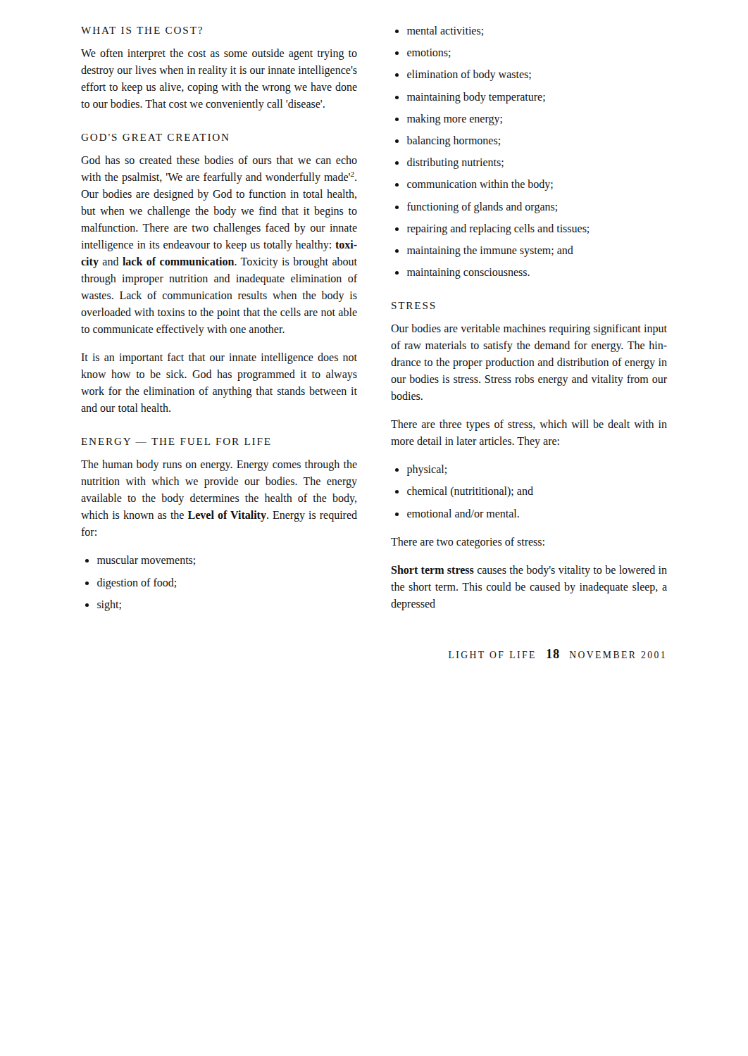What is the cost?
We often interpret the cost as some outside agent trying to destroy our lives when in reality it is our innate intelligence's effort to keep us alive, coping with the wrong we have done to our bodies. That cost we conveniently call 'disease'.
God's great creation
God has so created these bodies of ours that we can echo with the psalmist, 'We are fearfully and wonderfully made'2. Our bodies are designed by God to function in total health, but when we challenge the body we find that it begins to malfunction. There are two challenges faced by our innate intelligence in its endeavour to keep us totally healthy: toxicity and lack of communication. Toxicity is brought about through improper nutrition and inadequate elimination of wastes. Lack of communication results when the body is overloaded with toxins to the point that the cells are not able to communicate effectively with one another.
It is an important fact that our innate intelligence does not know how to be sick. God has programmed it to always work for the elimination of anything that stands between it and our total health.
Energy — the fuel for life
The human body runs on energy. Energy comes through the nutrition with which we provide our bodies. The energy available to the body determines the health of the body, which is known as the Level of Vitality. Energy is required for:
muscular movements;
digestion of food;
sight;
mental activities;
emotions;
elimination of body wastes;
maintaining body temperature;
making more energy;
balancing hormones;
distributing nutrients;
communication within the body;
functioning of glands and organs;
repairing and replacing cells and tissues;
maintaining the immune system; and
maintaining consciousness.
Stress
Our bodies are veritable machines requiring significant input of raw materials to satisfy the demand for energy. The hindrance to the proper production and distribution of energy in our bodies is stress. Stress robs energy and vitality from our bodies.
There are three types of stress, which will be dealt with in more detail in later articles. They are:
physical;
chemical (nutrititional); and
emotional and/or mental.
There are two categories of stress:
Short term stress causes the body's vitality to be lowered in the short term. This could be caused by inadequate sleep, a depressed
Light of Life 18 November 2001